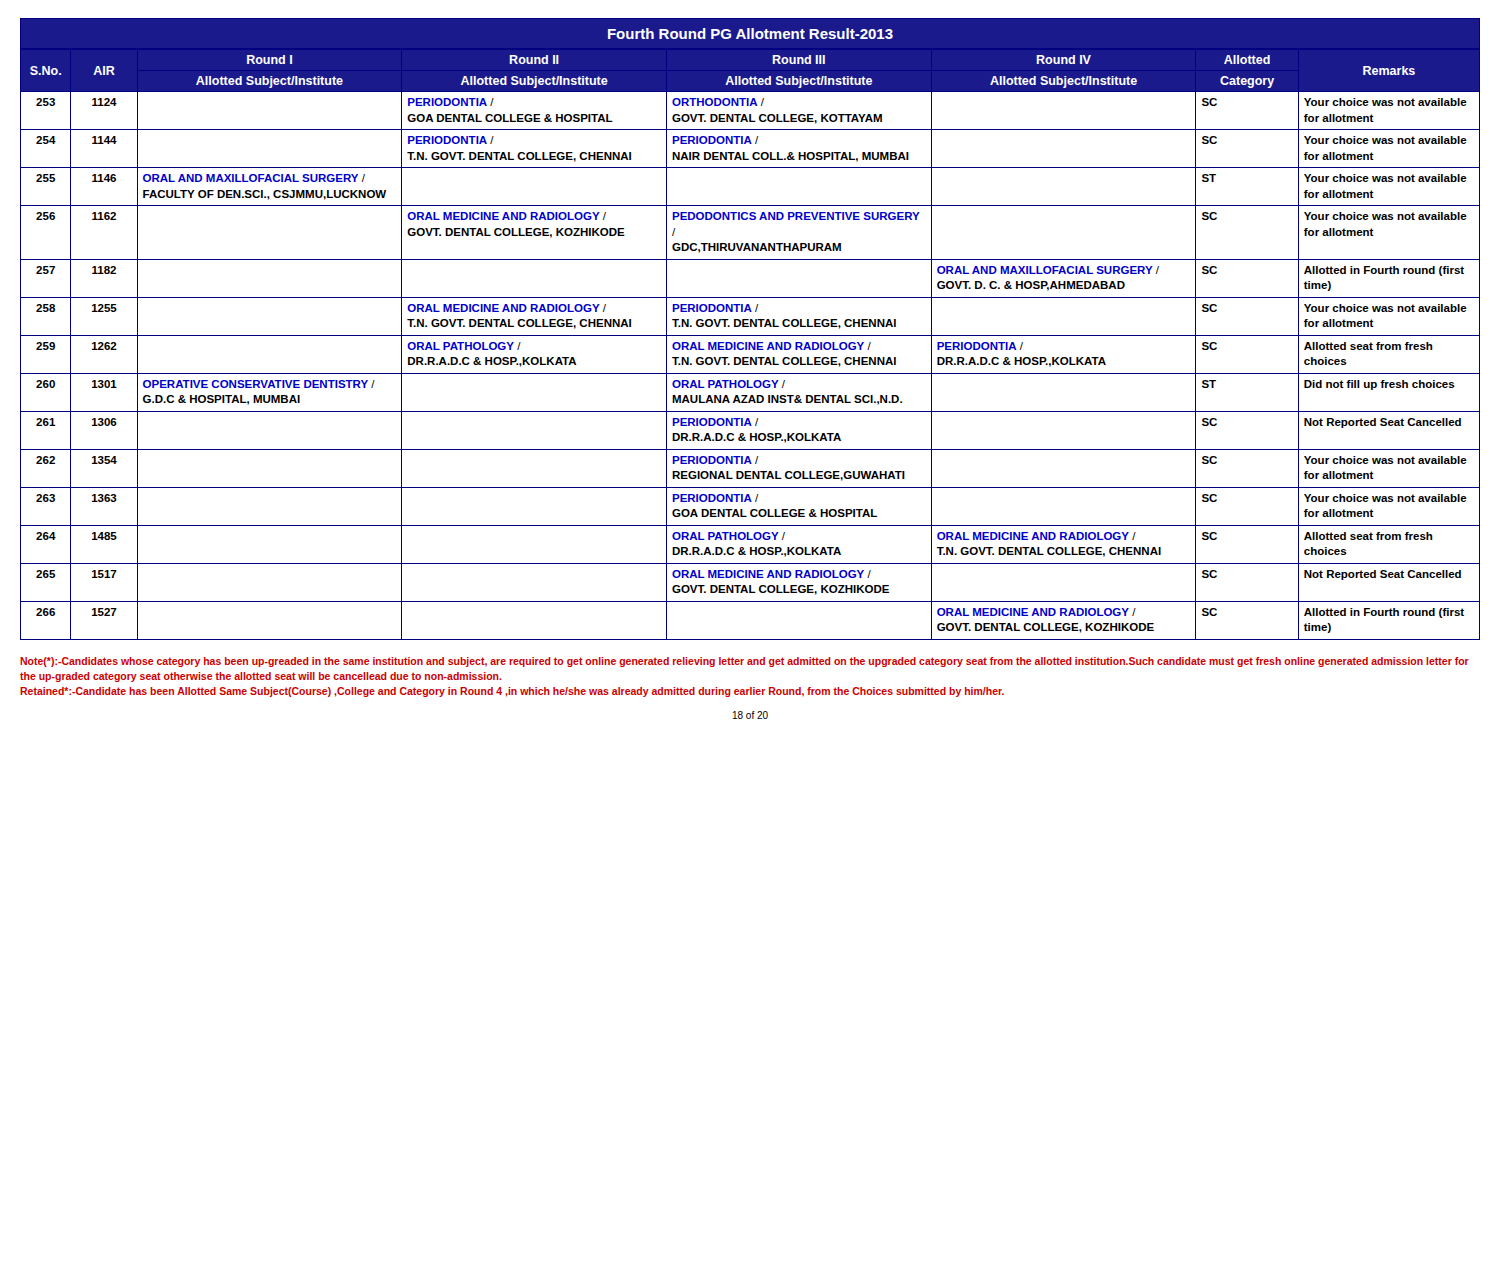Fourth Round PG Allotment Result-2013
| S.No. | AIR | Round I | Round II | Round III | Round IV | Allotted | Remarks |
| --- | --- | --- | --- | --- | --- | --- | --- |
| Allotted Subject/Institute | Allotted Subject/Institute | Allotted Subject/Institute | Allotted Subject/Institute | Category |
| 253 | 1124 | | PERIODONTIA / GOA DENTAL COLLEGE & HOSPITAL | ORTHODONTIA / GOVT. DENTAL COLLEGE, KOTTAYAM | | SC | Your choice was not available for allotment |
| 254 | 1144 | | PERIODONTIA / T.N. GOVT. DENTAL COLLEGE, CHENNAI | PERIODONTIA / NAIR DENTAL COLL.& HOSPITAL, MUMBAI | | SC | Your choice was not available for allotment |
| 255 | 1146 | ORAL AND MAXILLOFACIAL SURGERY / FACULTY OF DEN.SCI., CSJMMU,LUCKNOW | | | | ST | Your choice was not available for allotment |
| 256 | 1162 | | ORAL MEDICINE AND RADIOLOGY / GOVT. DENTAL COLLEGE, KOZHIKODE | PEDODONTICS AND PREVENTIVE SURGERY / GDC,THIRUVANANTHAPURAM | | SC | Your choice was not available for allotment |
| 257 | 1182 | | | | ORAL AND MAXILLOFACIAL SURGERY / GOVT. D. C. & HOSP,AHMEDABAD | SC | Allotted in Fourth round (first time) |
| 258 | 1255 | | ORAL MEDICINE AND RADIOLOGY / T.N. GOVT. DENTAL COLLEGE, CHENNAI | PERIODONTIA / T.N. GOVT. DENTAL COLLEGE, CHENNAI | | SC | Your choice was not available for allotment |
| 259 | 1262 | | ORAL PATHOLOGY / DR.R.A.D.C & HOSP.,KOLKATA | ORAL MEDICINE AND RADIOLOGY / T.N. GOVT. DENTAL COLLEGE, CHENNAI | PERIODONTIA / DR.R.A.D.C & HOSP.,KOLKATA | SC | Allotted seat from fresh choices |
| 260 | 1301 | OPERATIVE CONSERVATIVE DENTISTRY / G.D.C & HOSPITAL, MUMBAI | | ORAL PATHOLOGY / MAULANA AZAD INST& DENTAL SCI.,N.D. | | ST | Did not fill up fresh choices |
| 261 | 1306 | | | PERIODONTIA / DR.R.A.D.C & HOSP.,KOLKATA | | SC | Not Reported Seat Cancelled |
| 262 | 1354 | | | PERIODONTIA / REGIONAL DENTAL COLLEGE,GUWAHATI | | SC | Your choice was not available for allotment |
| 263 | 1363 | | | PERIODONTIA / GOA DENTAL COLLEGE & HOSPITAL | | SC | Your choice was not available for allotment |
| 264 | 1485 | | | ORAL PATHOLOGY / DR.R.A.D.C & HOSP.,KOLKATA | ORAL MEDICINE AND RADIOLOGY / T.N. GOVT. DENTAL COLLEGE, CHENNAI | SC | Allotted seat from fresh choices |
| 265 | 1517 | | | ORAL MEDICINE AND RADIOLOGY / GOVT. DENTAL COLLEGE, KOZHIKODE | | SC | Not Reported Seat Cancelled |
| 266 | 1527 | | | | ORAL MEDICINE AND RADIOLOGY / GOVT. DENTAL COLLEGE, KOZHIKODE | SC | Allotted in Fourth round (first time) |
Note(*):-Candidates whose category has been up-greaded in the same institution and subject, are required to get online generated relieving letter and get admitted on the upgraded category seat from the allotted institution.Such candidate must get fresh online generated admission letter for the up-graded category seat otherwise the allotted seat will be cancellead due to non-admission.
Retained*:-Candidate has been Allotted Same Subject(Course) ,College and Category in Round 4 ,in which he/she was already admitted during earlier Round, from the Choices submitted by him/her.
18 of 20